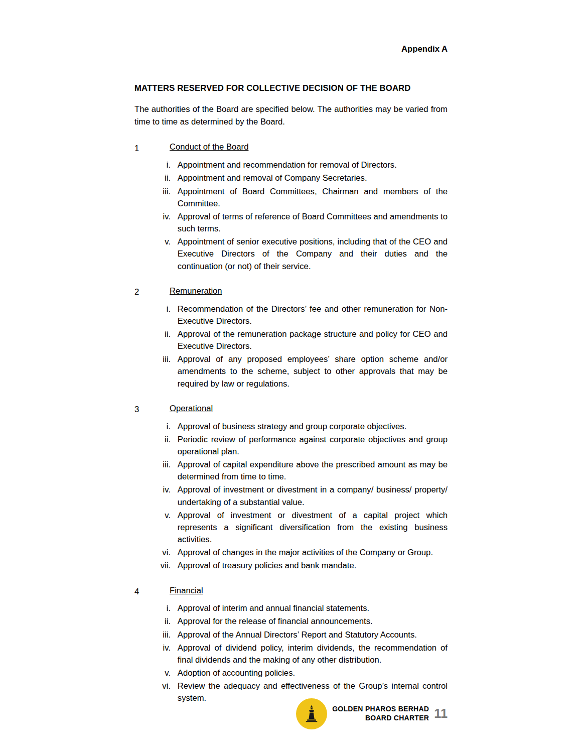Appendix A
MATTERS RESERVED FOR COLLECTIVE DECISION OF THE BOARD
The authorities of the Board are specified below. The authorities may be varied from time to time as determined by the Board.
1
Conduct of the Board
Appointment and recommendation for removal of Directors.
Appointment and removal of Company Secretaries.
Appointment of Board Committees, Chairman and members of the Committee.
Approval of terms of reference of Board Committees and amendments to such terms.
Appointment of senior executive positions, including that of the CEO and Executive Directors of the Company and their duties and the continuation (or not) of their service.
2
Remuneration
Recommendation of the Directors’ fee and other remuneration for Non-Executive Directors.
Approval of the remuneration package structure and policy for CEO and Executive Directors.
Approval of any proposed employees’ share option scheme and/or amendments to the scheme, subject to other approvals that may be required by law or regulations.
3
Operational
Approval of business strategy and group corporate objectives.
Periodic review of performance against corporate objectives and group operational plan.
Approval of capital expenditure above the prescribed amount as may be determined from time to time.
Approval of investment or divestment in a company/ business/ property/ undertaking of a substantial value.
Approval of investment or divestment of a capital project which represents a significant diversification from the existing business activities.
Approval of changes in the major activities of the Company or Group.
Approval of treasury policies and bank mandate.
4
Financial
Approval of interim and annual financial statements.
Approval for the release of financial announcements.
Approval of the Annual Directors’ Report and Statutory Accounts.
Approval of dividend policy, interim dividends, the recommendation of final dividends and the making of any other distribution.
Adoption of accounting policies.
Review the adequacy and effectiveness of the Group’s internal control system.
GOLDEN PHAROS BERHAD
BOARD CHARTER
11